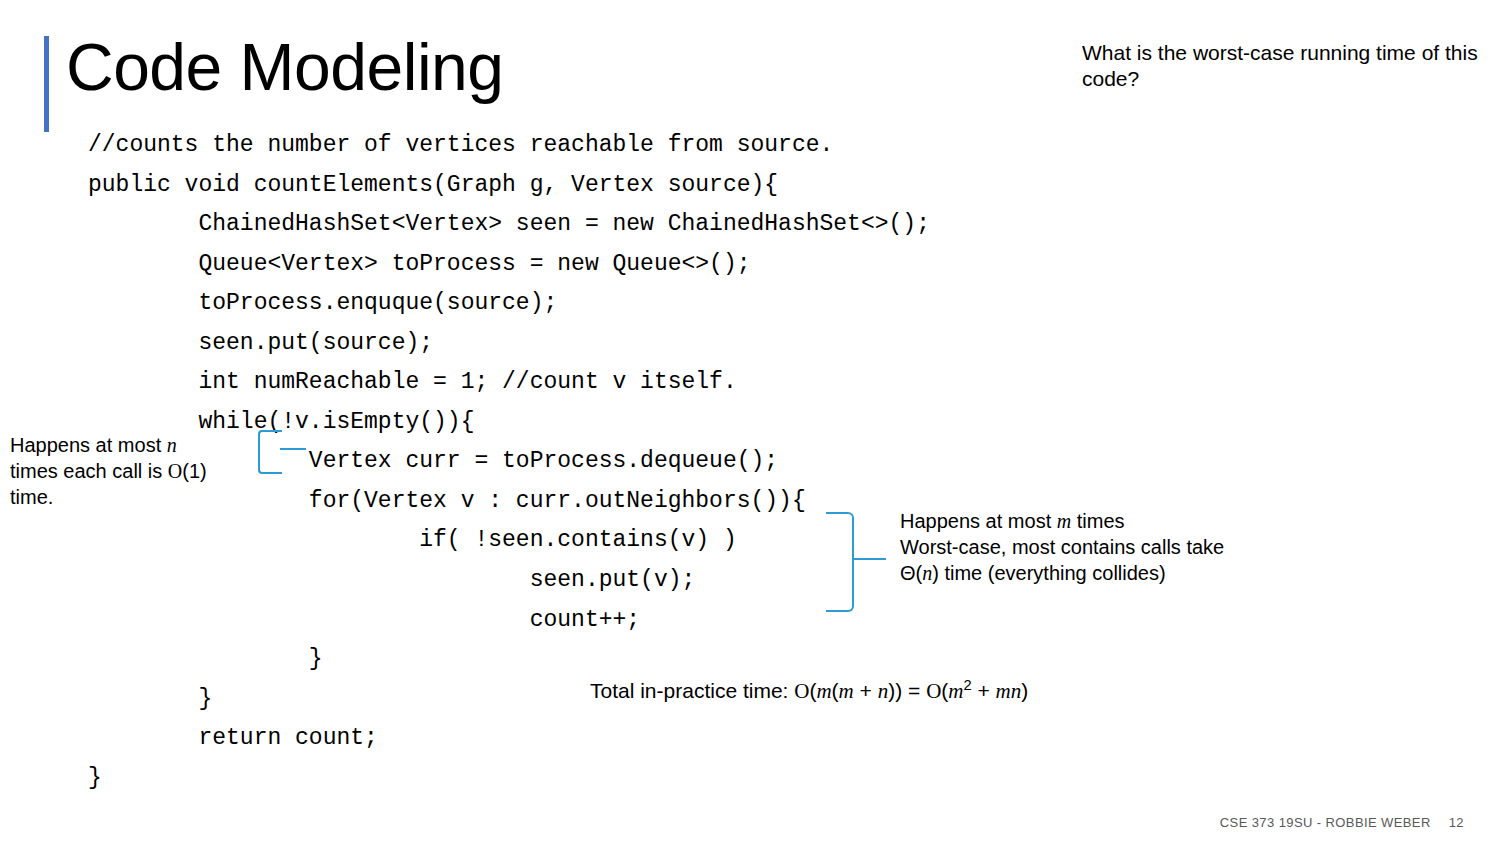Code Modeling
What is the worst-case running time of this code?
//counts the number of vertices reachable from source.
public void countElements(Graph g, Vertex source){
        ChainedHashSet<Vertex> seen = new ChainedHashSet<>();
        Queue<Vertex> toProcess = new Queue<>();
        toProcess.enquque(source);
        seen.put(source);
        int numReachable = 1; //count v itself.
        while(!v.isEmpty()){
                Vertex curr = toProcess.dequeue();
                for(Vertex v : curr.outNeighbors()){
                        if( !seen.contains(v) )
                                seen.put(v);
                                count++;
                }
        }
        return count;
}
Happens at most n
times each call is O(1)
time.
Happens at most m times
Worst-case, most contains calls take
Θ(n) time (everything collides)
Total in-practice time: O(m(m + n)) = O(m2 + mn)
CSE 373 19SU - ROBBIE WEBER 12